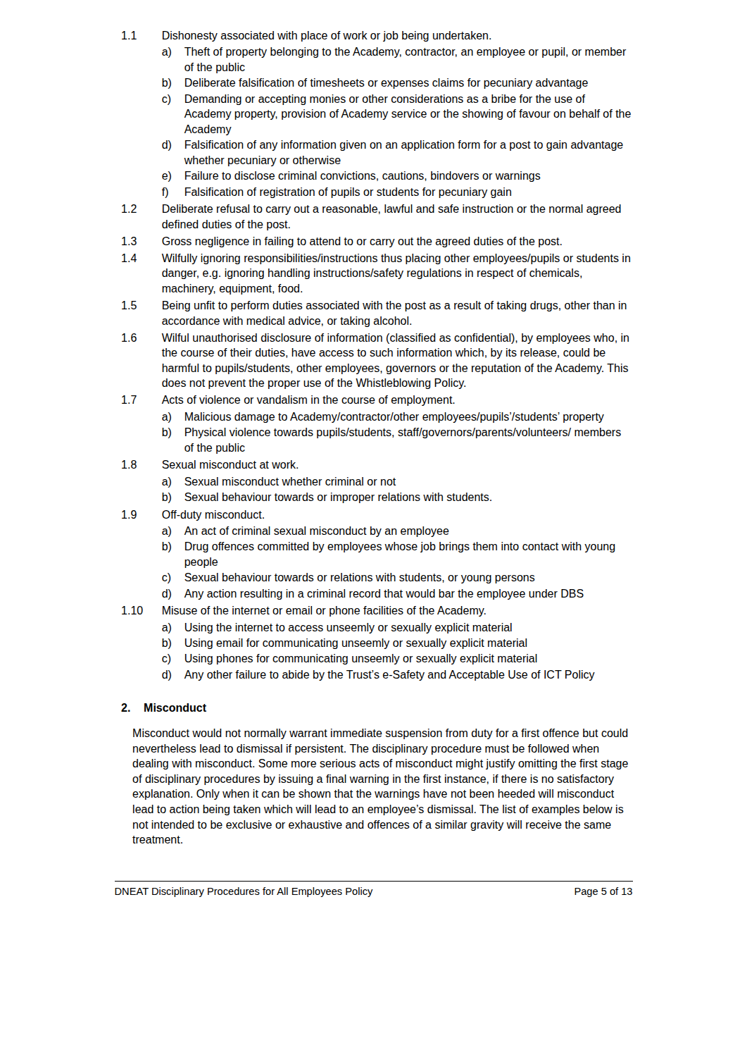1.1 Dishonesty associated with place of work or job being undertaken.
a) Theft of property belonging to the Academy, contractor, an employee or pupil, or member of the public
b) Deliberate falsification of timesheets or expenses claims for pecuniary advantage
c) Demanding or accepting monies or other considerations as a bribe for the use of Academy property, provision of Academy service or the showing of favour on behalf of the Academy
d) Falsification of any information given on an application form for a post to gain advantage whether pecuniary or otherwise
e) Failure to disclose criminal convictions, cautions, bindovers or warnings
f) Falsification of registration of pupils or students for pecuniary gain
1.2 Deliberate refusal to carry out a reasonable, lawful and safe instruction or the normal agreed defined duties of the post.
1.3 Gross negligence in failing to attend to or carry out the agreed duties of the post.
1.4 Wilfully ignoring responsibilities/instructions thus placing other employees/pupils or students in danger, e.g. ignoring handling instructions/safety regulations in respect of chemicals, machinery, equipment, food.
1.5 Being unfit to perform duties associated with the post as a result of taking drugs, other than in accordance with medical advice, or taking alcohol.
1.6 Wilful unauthorised disclosure of information (classified as confidential), by employees who, in the course of their duties, have access to such information which, by its release, could be harmful to pupils/students, other employees, governors or the reputation of the Academy. This does not prevent the proper use of the Whistleblowing Policy.
1.7 Acts of violence or vandalism in the course of employment.
a) Malicious damage to Academy/contractor/other employees/pupils’/students’ property
b) Physical violence towards pupils/students, staff/governors/parents/volunteers/ members of the public
1.8 Sexual misconduct at work.
a) Sexual misconduct whether criminal or not
b) Sexual behaviour towards or improper relations with students.
1.9 Off-duty misconduct.
a) An act of criminal sexual misconduct by an employee
b) Drug offences committed by employees whose job brings them into contact with young people
c) Sexual behaviour towards or relations with students, or young persons
d) Any action resulting in a criminal record that would bar the employee under DBS
1.10 Misuse of the internet or email or phone facilities of the Academy.
a) Using the internet to access unseemly or sexually explicit material
b) Using email for communicating unseemly or sexually explicit material
c) Using phones for communicating unseemly or sexually explicit material
d) Any other failure to abide by the Trust’s e-Safety and Acceptable Use of ICT Policy
2. Misconduct
Misconduct would not normally warrant immediate suspension from duty for a first offence but could nevertheless lead to dismissal if persistent. The disciplinary procedure must be followed when dealing with misconduct. Some more serious acts of misconduct might justify omitting the first stage of disciplinary procedures by issuing a final warning in the first instance, if there is no satisfactory explanation. Only when it can be shown that the warnings have not been heeded will misconduct lead to action being taken which will lead to an employee’s dismissal. The list of examples below is not intended to be exclusive or exhaustive and offences of a similar gravity will receive the same treatment.
DNEAT Disciplinary Procedures for All Employees Policy Page 5 of 13